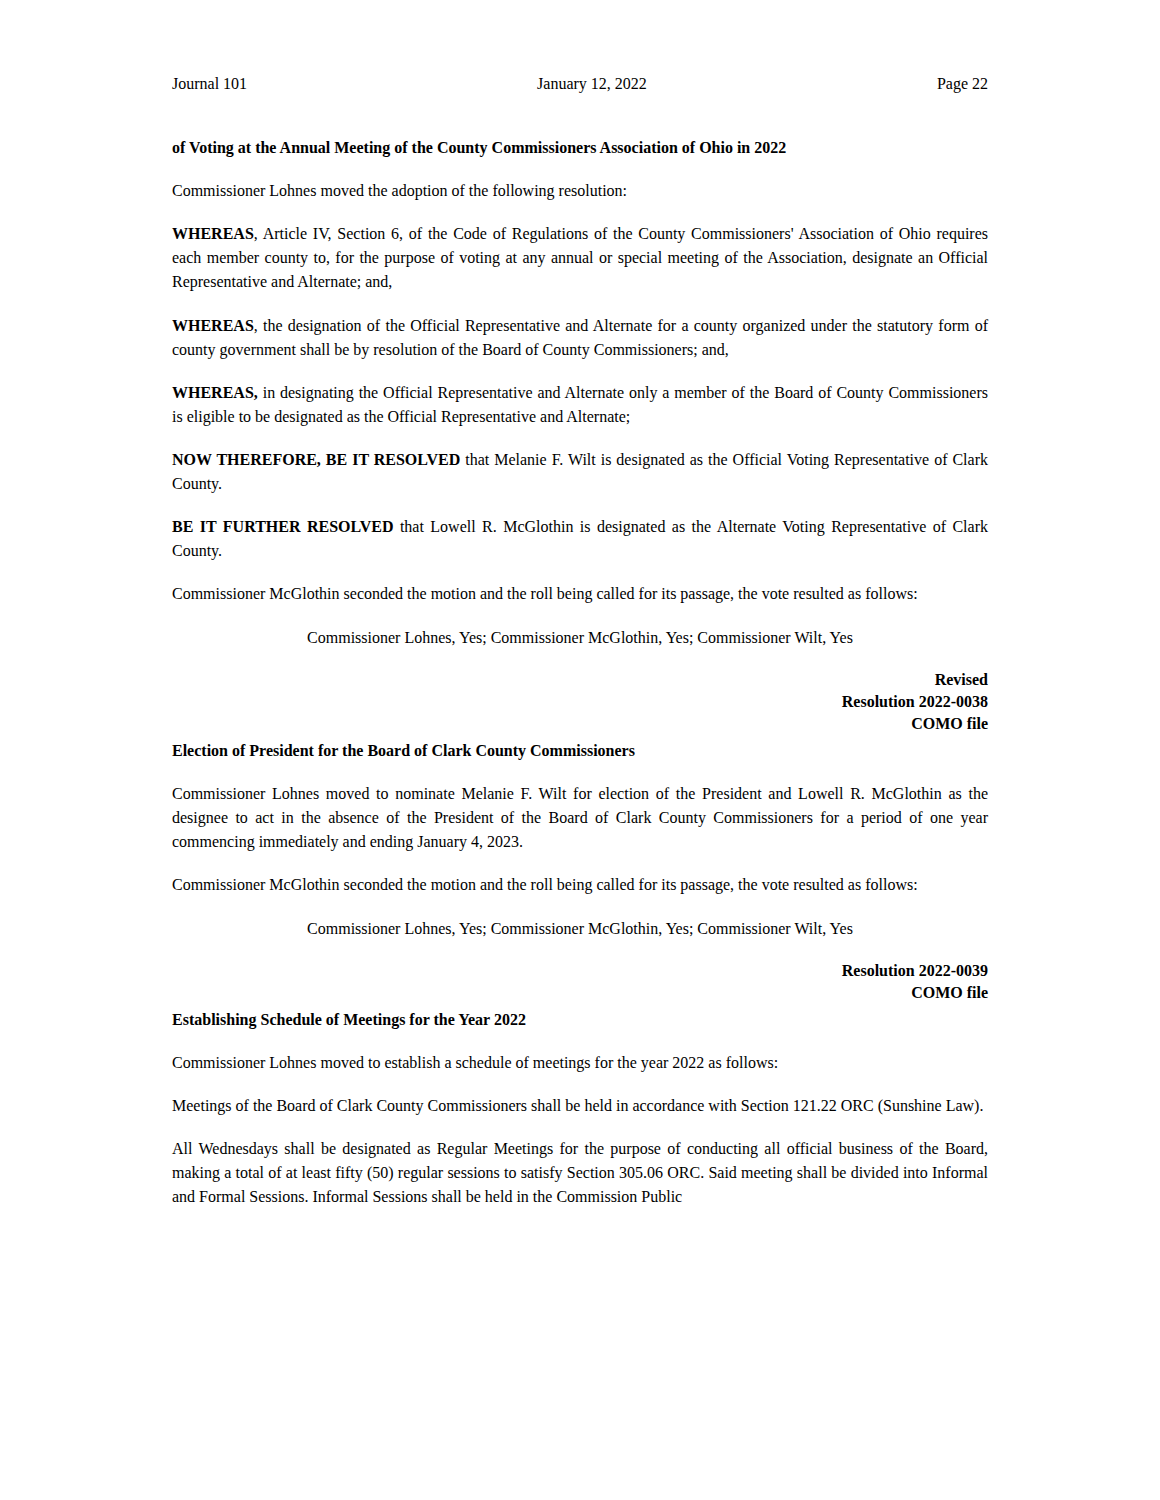Journal 101 January 12, 2022 Page 22
of Voting at the Annual Meeting of the County Commissioners Association of Ohio in 2022
Commissioner Lohnes moved the adoption of the following resolution:
WHEREAS, Article IV, Section 6, of the Code of Regulations of the County Commissioners' Association of Ohio requires each member county to, for the purpose of voting at any annual or special meeting of the Association, designate an Official Representative and Alternate; and,
WHEREAS, the designation of the Official Representative and Alternate for a county organized under the statutory form of county government shall be by resolution of the Board of County Commissioners; and,
WHEREAS, in designating the Official Representative and Alternate only a member of the Board of County Commissioners is eligible to be designated as the Official Representative and Alternate;
NOW THEREFORE, BE IT RESOLVED that Melanie F. Wilt is designated as the Official Voting Representative of Clark County.
BE IT FURTHER RESOLVED that Lowell R. McGlothin is designated as the Alternate Voting Representative of Clark County.
Commissioner McGlothin seconded the motion and the roll being called for its passage, the vote resulted as follows:
Commissioner Lohnes, Yes; Commissioner McGlothin, Yes; Commissioner Wilt, Yes
Revised Resolution 2022-0038 COMO file
Election of President for the Board of Clark County Commissioners
Commissioner Lohnes moved to nominate Melanie F. Wilt for election of the President and Lowell R. McGlothin as the designee to act in the absence of the President of the Board of Clark County Commissioners for a period of one year commencing immediately and ending January 4, 2023.
Commissioner McGlothin seconded the motion and the roll being called for its passage, the vote resulted as follows:
Commissioner Lohnes, Yes; Commissioner McGlothin, Yes; Commissioner Wilt, Yes
Resolution 2022-0039 COMO file
Establishing Schedule of Meetings for the Year 2022
Commissioner Lohnes moved to establish a schedule of meetings for the year 2022 as follows:
Meetings of the Board of Clark County Commissioners shall be held in accordance with Section 121.22 ORC (Sunshine Law).
All Wednesdays shall be designated as Regular Meetings for the purpose of conducting all official business of the Board, making a total of at least fifty (50) regular sessions to satisfy Section 305.06 ORC. Said meeting shall be divided into Informal and Formal Sessions. Informal Sessions shall be held in the Commission Public